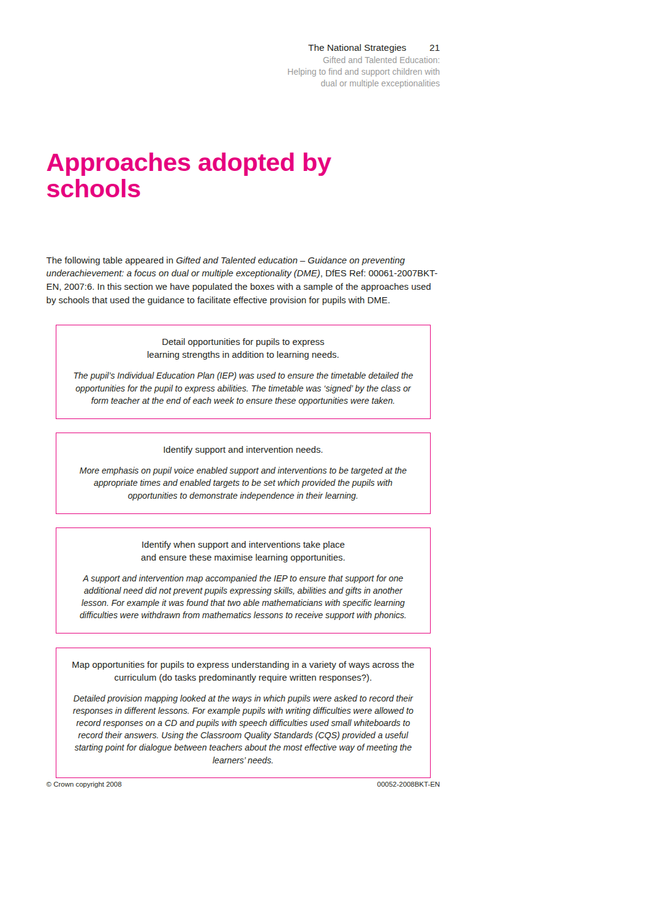The National Strategies21
Gifted and Talented Education:
Helping to find and support children with
dual or multiple exceptionalities
Approaches adopted by
schools
The following table appeared in Gifted and Talented education – Guidance on preventing underachievement: a focus on dual or multiple exceptionality (DME), DfES Ref: 00061-2007BKT-EN, 2007:6. In this section we have populated the boxes with a sample of the approaches used by schools that used the guidance to facilitate effective provision for pupils with DME.
Detail opportunities for pupils to express
learning strengths in addition to learning needs.
The pupil’s Individual Education Plan (IEP) was used to ensure the timetable detailed the opportunities for the pupil to express abilities. The timetable was ‘signed’ by the class or form teacher at the end of each week to ensure these opportunities were taken.
Identify support and intervention needs.
More emphasis on pupil voice enabled support and interventions to be targeted at the appropriate times and enabled targets to be set which provided the pupils with opportunities to demonstrate independence in their learning.
Identify when support and interventions take place
and ensure these maximise learning opportunities.
A support and intervention map accompanied the IEP to ensure that support for one additional need did not prevent pupils expressing skills, abilities and gifts in another lesson. For example it was found that two able mathematicians with specific learning difficulties were withdrawn from mathematics lessons to receive support with phonics.
Map opportunities for pupils to express understanding in a variety of ways across the curriculum (do tasks predominantly require written responses?).
Detailed provision mapping looked at the ways in which pupils were asked to record their responses in different lessons. For example pupils with writing difficulties were allowed to record responses on a CD and pupils with speech difficulties used small whiteboards to record their answers. Using the Classroom Quality Standards (CQS) provided a useful starting point for dialogue between teachers about the most effective way of meeting the learners’ needs.
© Crown copyright 2008 00052-2008BKT-EN